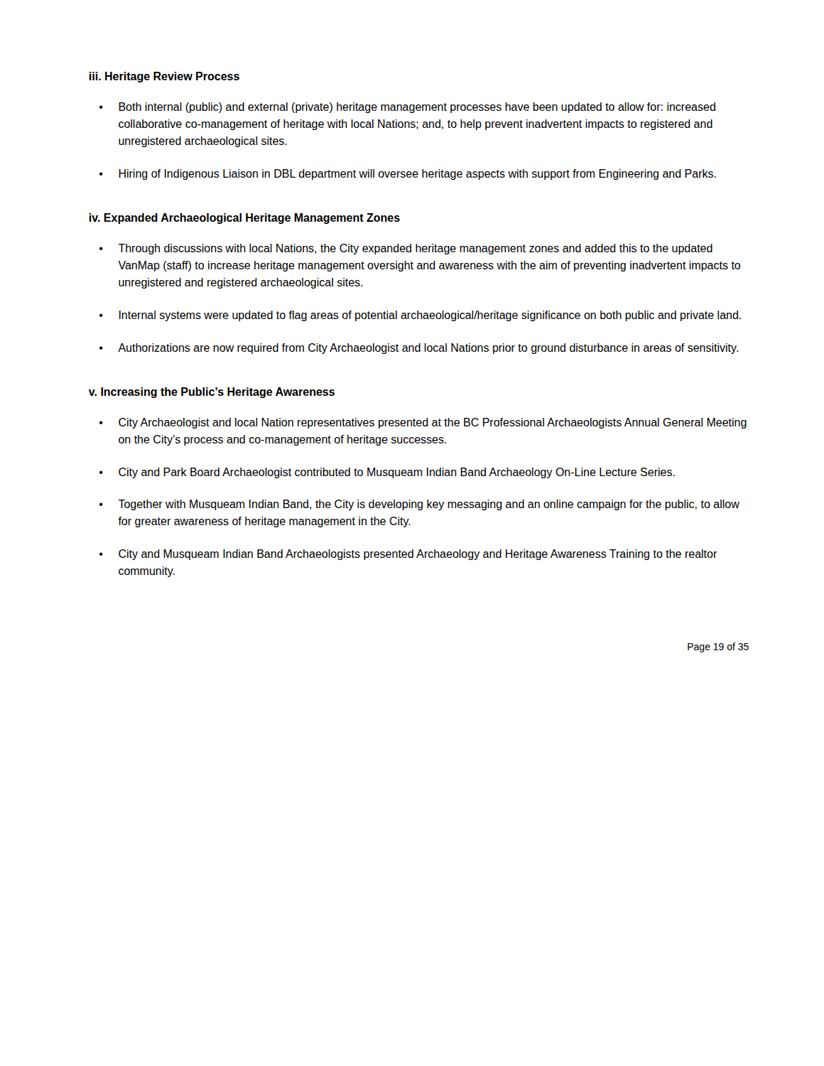iii. Heritage Review Process
Both internal (public) and external (private) heritage management processes have been updated to allow for: increased collaborative co-management of heritage with local Nations; and, to help prevent inadvertent impacts to registered and unregistered archaeological sites.
Hiring of Indigenous Liaison in DBL department will oversee heritage aspects with support from Engineering and Parks.
iv. Expanded Archaeological Heritage Management Zones
Through discussions with local Nations, the City expanded heritage management zones and added this to the updated VanMap (staff) to increase heritage management oversight and awareness with the aim of preventing inadvertent impacts to unregistered and registered archaeological sites.
Internal systems were updated to flag areas of potential archaeological/heritage significance on both public and private land.
Authorizations are now required from City Archaeologist and local Nations prior to ground disturbance in areas of sensitivity.
v. Increasing the Public’s Heritage Awareness
City Archaeologist and local Nation representatives presented at the BC Professional Archaeologists Annual General Meeting on the City’s process and co-management of heritage successes.
City and Park Board Archaeologist contributed to Musqueam Indian Band Archaeology On-Line Lecture Series.
Together with Musqueam Indian Band, the City is developing key messaging and an online campaign for the public, to allow for greater awareness of heritage management in the City.
City and Musqueam Indian Band Archaeologists presented Archaeology and Heritage Awareness Training to the realtor community.
Page 19 of 35